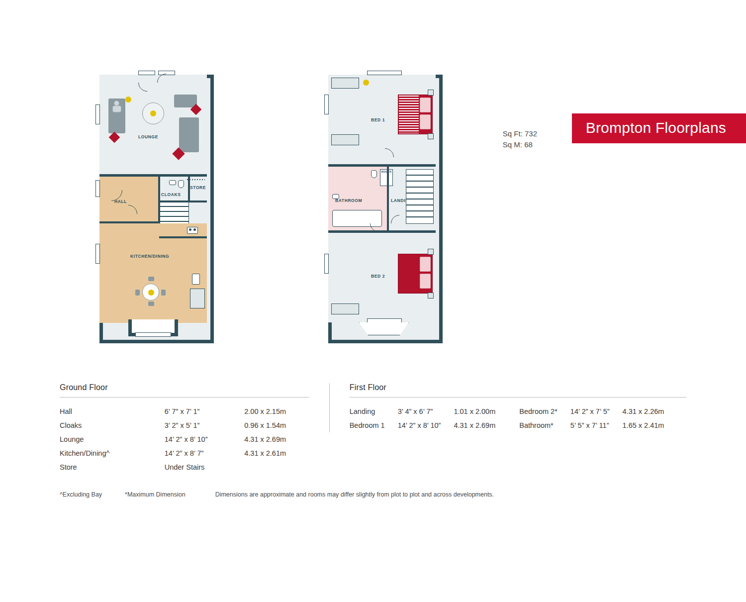Brompton Floorplans
Sq Ft: 732
Sq M: 68
LOUNGE
HALL
CLOAKS
STORE
KITCHEN/DINING
BED 1
BATHROOM
LANDING
BOILER
BED 2
Ground Floor
| Hall | 6’ 7” x 7’ 1” | 2.00 x 2.15m |
| Cloaks | 3’ 2” x 5’ 1” | 0.96 x 1.54m |
| Lounge | 14’ 2” x 8’ 10” | 4.31 x 2.69m |
| Kitchen/Dining^ | 14’ 2” x 8’ 7” | 4.31 x 2.61m |
| Store | Under Stairs | |
First Floor
| Landing | 3’ 4” x 6’ 7” | 1.01 x 2.00m |
| Bedroom 1 | 14’ 2” x 8’ 10” | 4.31 x 2.69m |
| Bedroom 2* | 14’ 2” x 7’ 5” | 4.31 x 2.26m |
| Bathroom* | 5’ 5” x 7’ 11” | 1.65 x 2.41m |
^Excluding Bay *Maximum Dimension Dimensions are approximate and rooms may differ slightly from plot to plot and across developments.